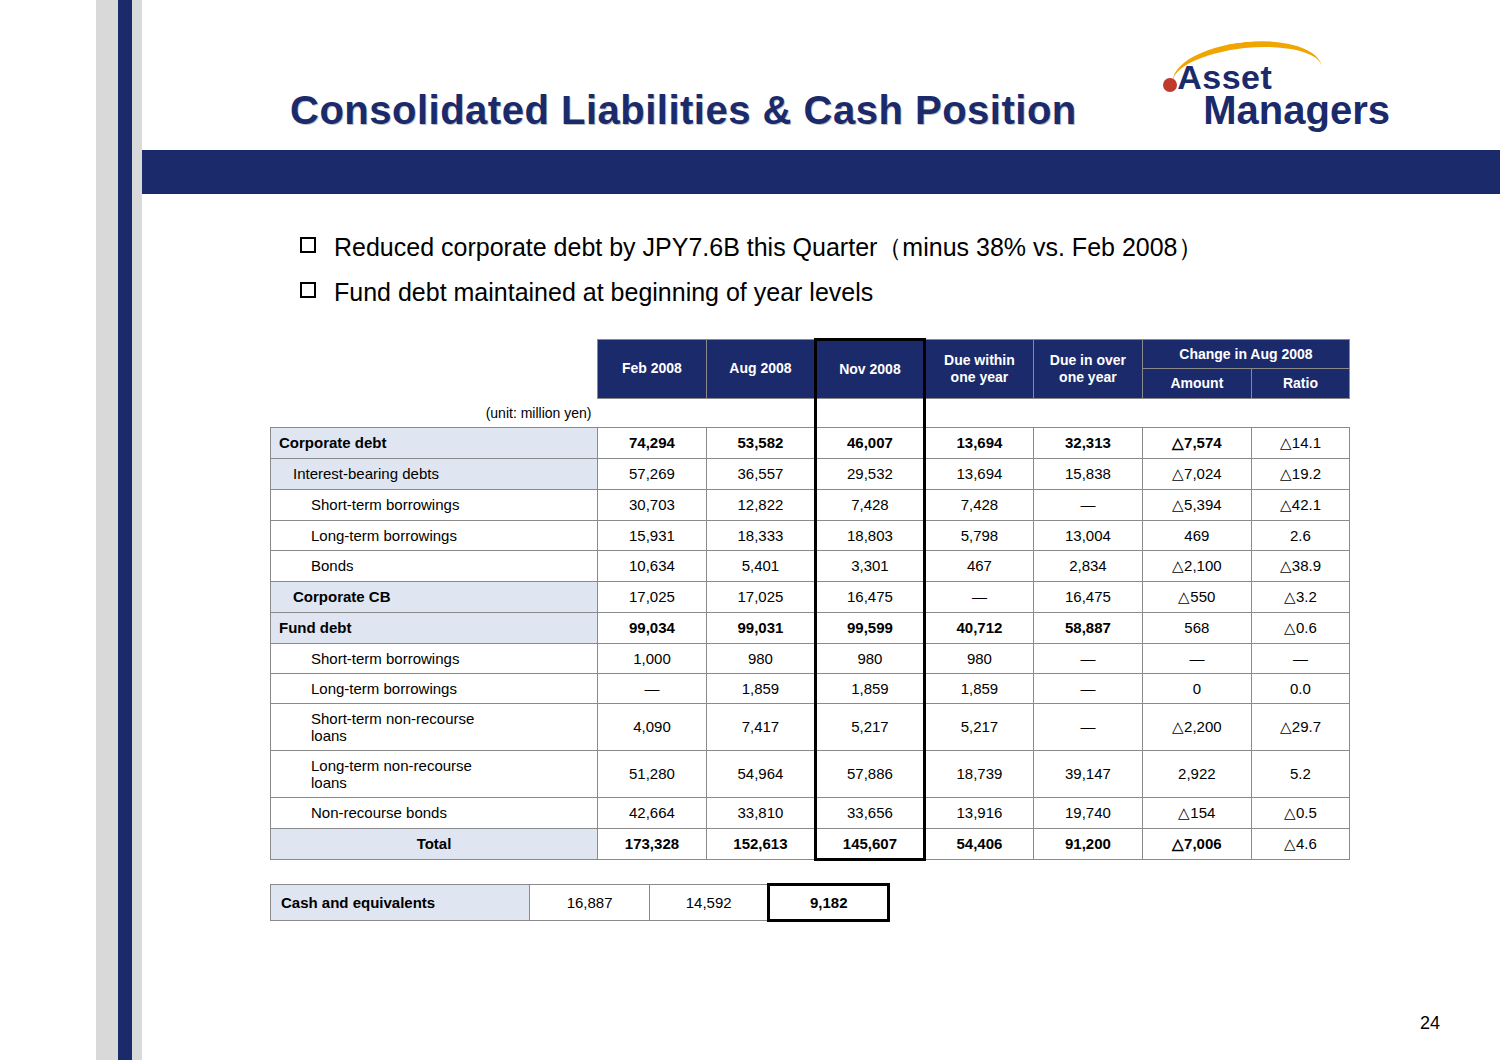Consolidated Liabilities & Cash Position
Asset
Managers
Reduced corporate debt by JPY7.6B this Quarter（minus 38% vs. Feb 2008）
Fund debt maintained at beginning of year levels
| | Feb 2008 | Aug 2008 | Nov 2008 | Due within one year | Due in over one year | Change in Aug 2008 |
| --- | --- | --- | --- | --- | --- | --- |
| Amount | Ratio |
| (unit: million yen) | | | | | | | |
| Corporate debt | 74,294 | 53,582 | 46,007 | 13,694 | 32,313 | △7,574 | △14.1 |
| Interest-bearing debts | 57,269 | 36,557 | 29,532 | 13,694 | 15,838 | △7,024 | △19.2 |
| Short-term borrowings | 30,703 | 12,822 | 7,428 | 7,428 | — | △5,394 | △42.1 |
| Long-term borrowings | 15,931 | 18,333 | 18,803 | 5,798 | 13,004 | 469 | 2.6 |
| Bonds | 10,634 | 5,401 | 3,301 | 467 | 2,834 | △2,100 | △38.9 |
| Corporate CB | 17,025 | 17,025 | 16,475 | — | 16,475 | △550 | △3.2 |
| Fund debt | 99,034 | 99,031 | 99,599 | 40,712 | 58,887 | 568 | △0.6 |
| Short-term borrowings | 1,000 | 980 | 980 | 980 | — | — | — |
| Long-term borrowings | — | 1,859 | 1,859 | 1,859 | — | 0 | 0.0 |
| Short-term non-recourse loans | 4,090 | 7,417 | 5,217 | 5,217 | — | △2,200 | △29.7 |
| Long-term non-recourse loans | 51,280 | 54,964 | 57,886 | 18,739 | 39,147 | 2,922 | 5.2 |
| Non-recourse bonds | 42,664 | 33,810 | 33,656 | 13,916 | 19,740 | △154 | △0.5 |
| Total | 173,328 | 152,613 | 145,607 | 54,406 | 91,200 | △7,006 | △4.6 |
| Cash and equivalents | 16,887 | 14,592 | 9,182 |
24